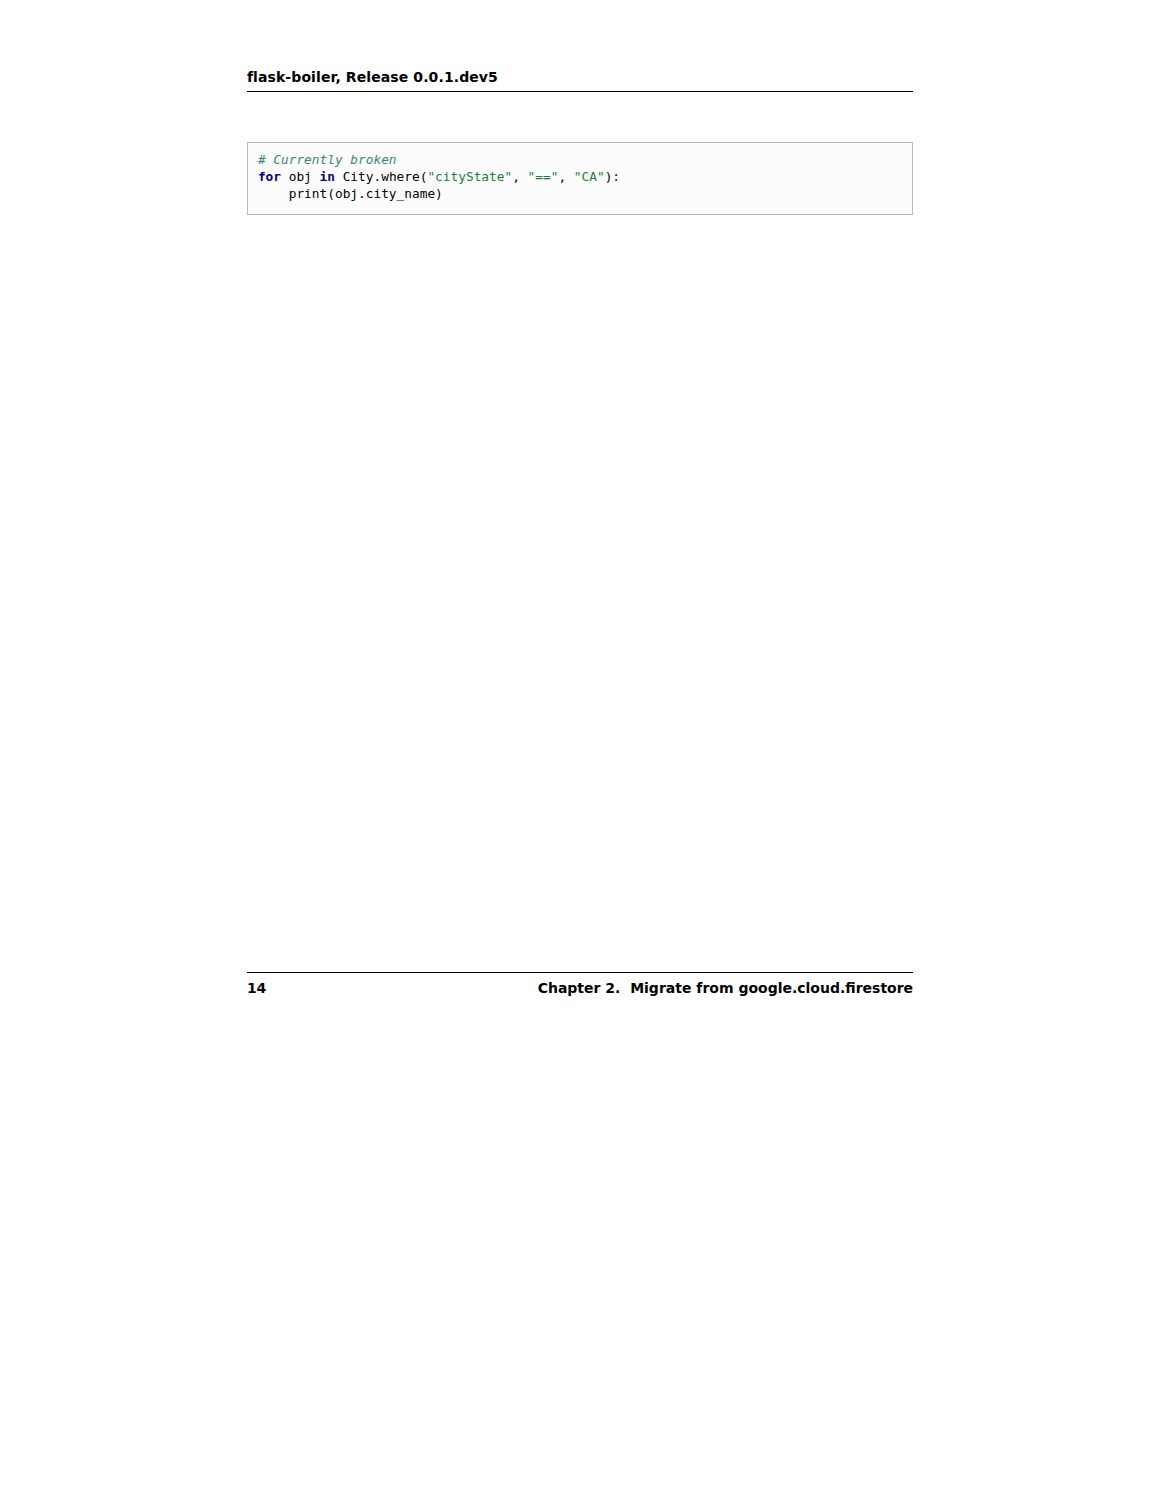flask-boiler, Release 0.0.1.dev5
# Currently broken
for obj in City.where("cityState", "==", "CA"):
    print(obj.city_name)
14 Chapter 2. Migrate from google.cloud.firestore